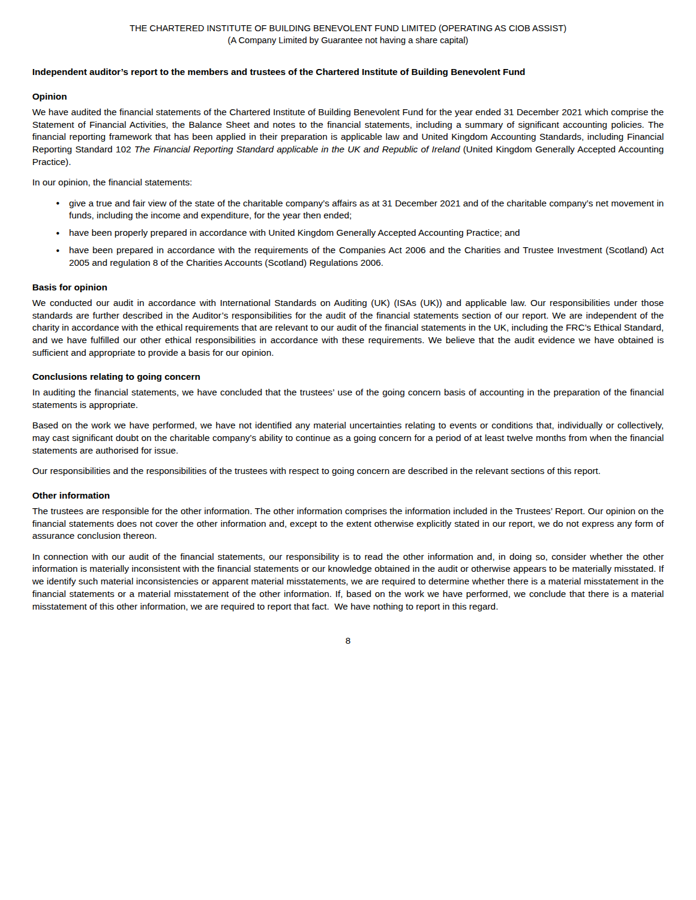THE CHARTERED INSTITUTE OF BUILDING BENEVOLENT FUND LIMITED (OPERATING AS CIOB ASSIST)
(A Company Limited by Guarantee not having a share capital)
Independent auditor’s report to the members and trustees of the Chartered Institute of Building Benevolent Fund
Opinion
We have audited the financial statements of the Chartered Institute of Building Benevolent Fund for the year ended 31 December 2021 which comprise the Statement of Financial Activities, the Balance Sheet and notes to the financial statements, including a summary of significant accounting policies. The financial reporting framework that has been applied in their preparation is applicable law and United Kingdom Accounting Standards, including Financial Reporting Standard 102 The Financial Reporting Standard applicable in the UK and Republic of Ireland (United Kingdom Generally Accepted Accounting Practice).
In our opinion, the financial statements:
give a true and fair view of the state of the charitable company’s affairs as at 31 December 2021 and of the charitable company’s net movement in funds, including the income and expenditure, for the year then ended;
have been properly prepared in accordance with United Kingdom Generally Accepted Accounting Practice; and
have been prepared in accordance with the requirements of the Companies Act 2006 and the Charities and Trustee Investment (Scotland) Act 2005 and regulation 8 of the Charities Accounts (Scotland) Regulations 2006.
Basis for opinion
We conducted our audit in accordance with International Standards on Auditing (UK) (ISAs (UK)) and applicable law. Our responsibilities under those standards are further described in the Auditor’s responsibilities for the audit of the financial statements section of our report. We are independent of the charity in accordance with the ethical requirements that are relevant to our audit of the financial statements in the UK, including the FRC’s Ethical Standard, and we have fulfilled our other ethical responsibilities in accordance with these requirements. We believe that the audit evidence we have obtained is sufficient and appropriate to provide a basis for our opinion.
Conclusions relating to going concern
In auditing the financial statements, we have concluded that the trustees’ use of the going concern basis of accounting in the preparation of the financial statements is appropriate.
Based on the work we have performed, we have not identified any material uncertainties relating to events or conditions that, individually or collectively, may cast significant doubt on the charitable company’s ability to continue as a going concern for a period of at least twelve months from when the financial statements are authorised for issue.
Our responsibilities and the responsibilities of the trustees with respect to going concern are described in the relevant sections of this report.
Other information
The trustees are responsible for the other information. The other information comprises the information included in the Trustees’ Report. Our opinion on the financial statements does not cover the other information and, except to the extent otherwise explicitly stated in our report, we do not express any form of assurance conclusion thereon.
In connection with our audit of the financial statements, our responsibility is to read the other information and, in doing so, consider whether the other information is materially inconsistent with the financial statements or our knowledge obtained in the audit or otherwise appears to be materially misstated. If we identify such material inconsistencies or apparent material misstatements, we are required to determine whether there is a material misstatement in the financial statements or a material misstatement of the other information. If, based on the work we have performed, we conclude that there is a material misstatement of this other information, we are required to report that fact. We have nothing to report in this regard.
8